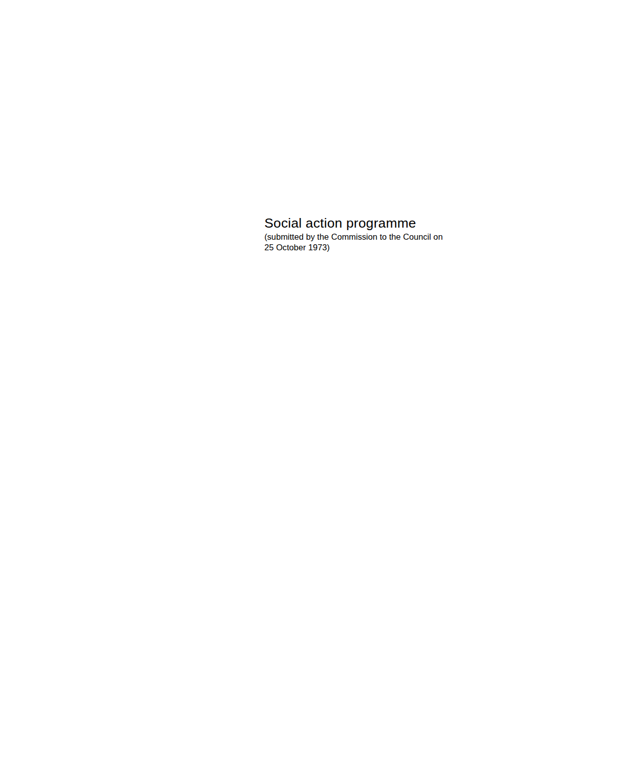Social action programme
(submitted by the Commission to the Council on 25 October 1973)